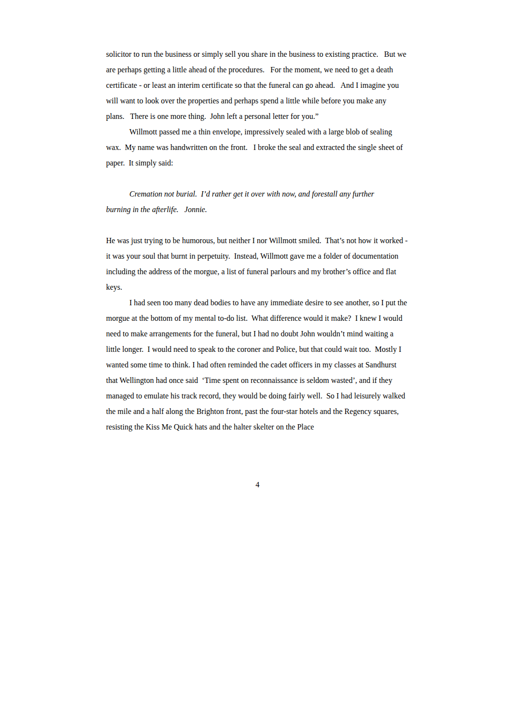solicitor to run the business or simply sell you share in the business to existing practice. But we are perhaps getting a little ahead of the procedures. For the moment, we need to get a death certificate - or least an interim certificate so that the funeral can go ahead. And I imagine you will want to look over the properties and perhaps spend a little while before you make any plans. There is one more thing. John left a personal letter for you.”
Willmott passed me a thin envelope, impressively sealed with a large blob of sealing wax. My name was handwritten on the front. I broke the seal and extracted the single sheet of paper. It simply said:
Cremation not burial. I’d rather get it over with now, and forestall any further
burning in the afterlife. Jonnie.
He was just trying to be humorous, but neither I nor Willmott smiled. That’s not how it worked - it was your soul that burnt in perpetuity. Instead, Willmott gave me a folder of documentation including the address of the morgue, a list of funeral parlours and my brother’s office and flat keys.
I had seen too many dead bodies to have any immediate desire to see another, so I put the morgue at the bottom of my mental to-do list. What difference would it make? I knew I would need to make arrangements for the funeral, but I had no doubt John wouldn’t mind waiting a little longer. I would need to speak to the coroner and Police, but that could wait too. Mostly I wanted some time to think. I had often reminded the cadet officers in my classes at Sandhurst that Wellington had once said ‘Time spent on reconnaissance is seldom wasted’, and if they managed to emulate his track record, they would be doing fairly well. So I had leisurely walked the mile and a half along the Brighton front, past the four-star hotels and the Regency squares, resisting the Kiss Me Quick hats and the halter skelter on the Place
4